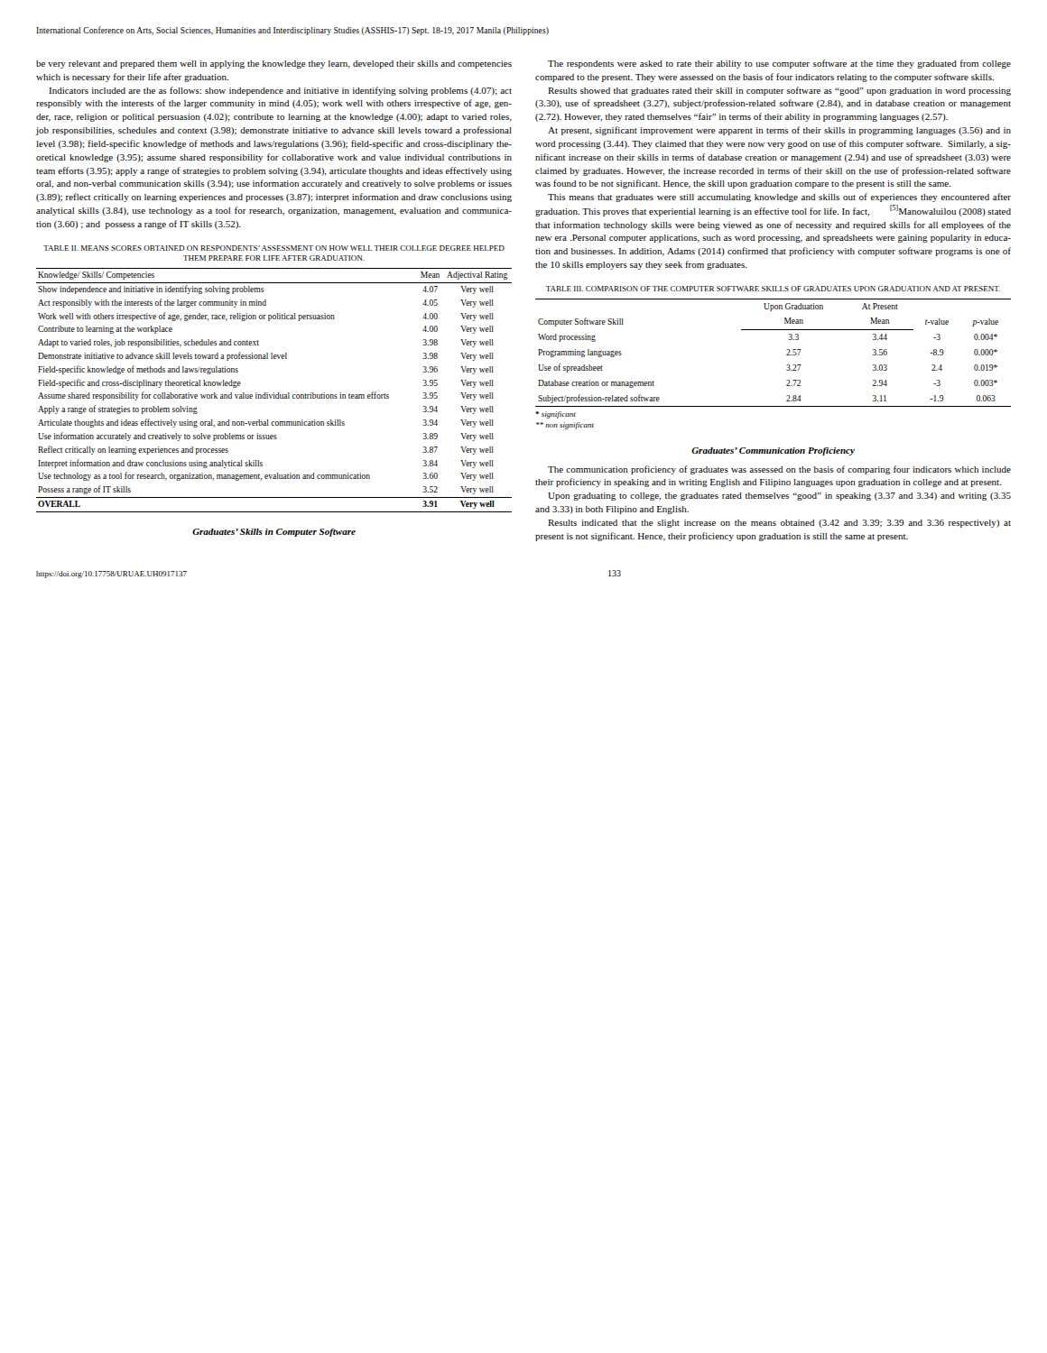International Conference on Arts, Social Sciences, Humanities and Interdisciplinary Studies (ASSHIS-17) Sept. 18-19, 2017 Manila (Philippines)
be very relevant and prepared them well in applying the knowledge they learn, developed their skills and competencies which is necessary for their life after graduation.
Indicators included are the as follows: show independence and initiative in identifying solving problems (4.07); act responsibly with the interests of the larger community in mind (4.05); work well with others irrespective of age, gender, race, religion or political persuasion (4.02); contribute to learning at the knowledge (4.00); adapt to varied roles, job responsibilities, schedules and context (3.98); demonstrate initiative to advance skill levels toward a professional level (3.98); field-specific knowledge of methods and laws/regulations (3.96); field-specific and cross-disciplinary theoretical knowledge (3.95); assume shared responsibility for collaborative work and value individual contributions in team efforts (3.95); apply a range of strategies to problem solving (3.94), articulate thoughts and ideas effectively using oral, and non-verbal communication skills (3.94); use information accurately and creatively to solve problems or issues (3.89); reflect critically on learning experiences and processes (3.87); interpret information and draw conclusions using analytical skills (3.84), use technology as a tool for research, organization, management, evaluation and communication (3.60) ; and possess a range of IT skills (3.52).
TABLE II. MEANS SCORES OBTAINED ON RESPONDENTS’ ASSESSMENT ON HOW WELL THEIR COLLEGE DEGREE HELPED THEM PREPARE FOR LIFE AFTER GRADUATION.
| Knowledge/ Skills/ Competencies | Mean | Adjectival Rating |
| --- | --- | --- |
| Show independence and initiative in identifying solving problems | 4.07 | Very well |
| Act responsibly with the interests of the larger community in mind | 4.05 | Very well |
| Work well with others irrespective of age, gender, race, religion or political persuasion | 4.00 | Very well |
| Contribute to learning at the workplace | 4.00 | Very well |
| Adapt to varied roles, job responsibilities, schedules and context | 3.98 | Very well |
| Demonstrate initiative to advance skill levels toward a professional level | 3.98 | Very well |
| Field-specific knowledge of methods and laws/regulations | 3.96 | Very well |
| Field-specific and cross-disciplinary theoretical knowledge | 3.95 | Very well |
| Assume shared responsibility for collaborative work and value individual contributions in team efforts | 3.95 | Very well |
| Apply a range of strategies to problem solving | 3.94 | Very well |
| Articulate thoughts and ideas effectively using oral, and non-verbal communication skills | 3.94 | Very well |
| Use information accurately and creatively to solve problems or issues | 3.89 | Very well |
| Reflect critically on learning experiences and processes | 3.87 | Very well |
| Interpret information and draw conclusions using analytical skills | 3.84 | Very well |
| Use technology as a tool for research, organization, management, evaluation and communication | 3.60 | Very well |
| Possess a range of IT skills | 3.52 | Very well |
| OVERALL | 3.91 | Very well |
Graduates’ Skills in Computer Software
The respondents were asked to rate their ability to use computer software at the time they graduated from college compared to the present. They were assessed on the basis of four indicators relating to the computer software skills.
Results showed that graduates rated their skill in computer software as “good” upon graduation in word processing (3.30), use of spreadsheet (3.27), subject/profession-related software (2.84), and in database creation or management (2.72). However, they rated themselves “fair” in terms of their ability in programming languages (2.57).
At present, significant improvement were apparent in terms of their skills in programming languages (3.56) and in word processing (3.44). They claimed that they were now very good on use of this computer software. Similarly, a significant increase on their skills in terms of database creation or management (2.94) and use of spreadsheet (3.03) were claimed by graduates. However, the increase recorded in terms of their skill on the use of profession-related software was found to be not significant. Hence, the skill upon graduation compare to the present is still the same.
This means that graduates were still accumulating knowledge and skills out of experiences they encountered after graduation. This proves that experiential learning is an effective tool for life. In fact, [5]Manowaluilou (2008) stated that information technology skills were being viewed as one of necessity and required skills for all employees of the new era .Personal computer applications, such as word processing, and spreadsheets were gaining popularity in education and businesses. In addition, Adams (2014) confirmed that proficiency with computer software programs is one of the 10 skills employers say they seek from graduates.
TABLE III. COMPARISON OF THE COMPUTER SOFTWARE SKILLS OF GRADUATES UPON GRADUATION AND AT PRESENT.
| Computer Software Skill | Upon Graduation | At Present | t- value | p- value |
| --- | --- | --- | --- | --- |
| Mean | Mean |
| Word processing | 3.3 | 3.44 | -3 | 0.004* |
| Programming languages | 2.57 | 3.56 | -8.9 | 0.000* |
| Use of spreadsheet | 3.27 | 3.03 | 2.4 | 0.019* |
| Database creation or management | 2.72 | 2.94 | -3 | 0.003* |
| Subject/profession-related software | 2.84 | 3.11 | -1.9 | 0.063 |
* significant
** non significant
Graduates’ Communication Proficiency
The communication proficiency of graduates was assessed on the basis of comparing four indicators which include their proficiency in speaking and in writing English and Filipino languages upon graduation in college and at present.
Upon graduating to college, the graduates rated themselves “good” in speaking (3.37 and 3.34) and writing (3.35 and 3.33) in both Filipino and English.
Results indicated that the slight increase on the means obtained (3.42 and 3.39; 3.39 and 3.36 respectively) at present is not significant. Hence, their proficiency upon graduation is still the same at present.
https://doi.org/10.17758/URUAE.UH0917137
133